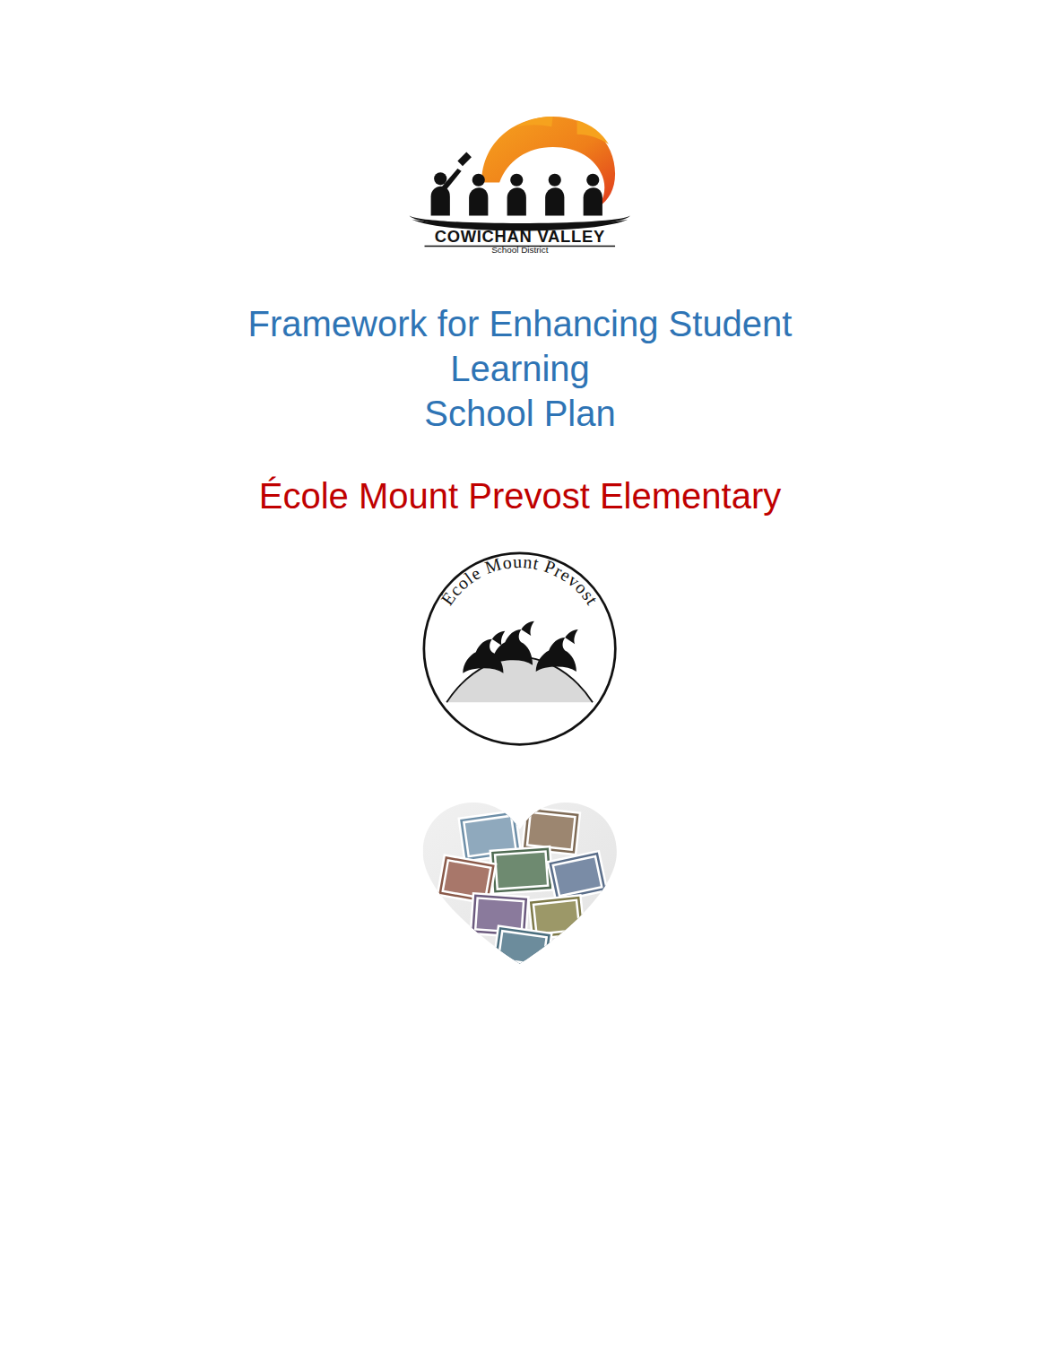COWICHAN VALLEY School District
Framework for Enhancing Student Learning
School Plan
École Mount Prevost Elementary
École Mount Prevost